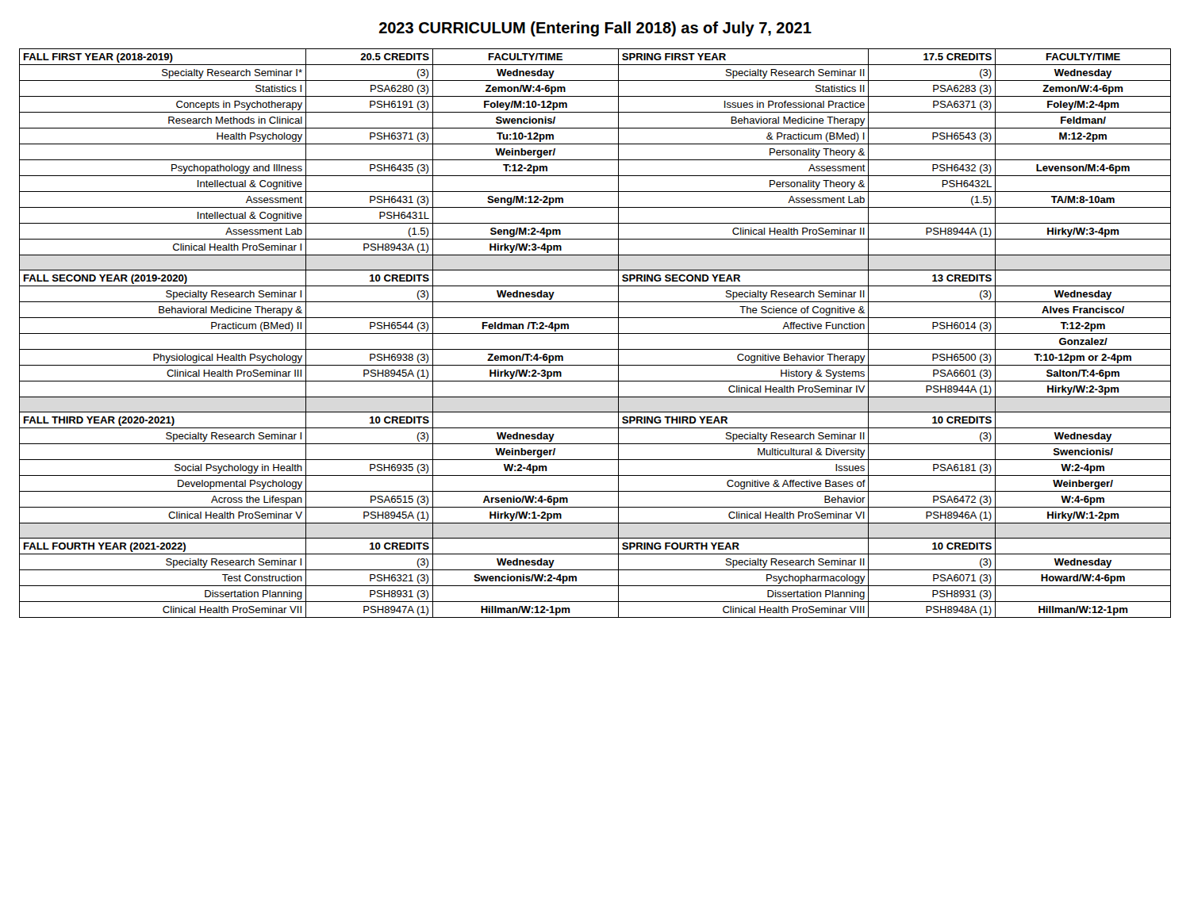2023 CURRICULUM (Entering Fall 2018) as of July 7, 2021
| FALL FIRST YEAR (2018-2019) | 20.5 CREDITS | FACULTY/TIME | SPRING FIRST YEAR | 17.5 CREDITS | FACULTY/TIME |
| --- | --- | --- | --- | --- | --- |
| Specialty Research Seminar I* | (3) | Wednesday | Specialty Research Seminar II | (3) | Wednesday |
| Statistics I | PSA6280 (3) | Zemon/W:4-6pm | Statistics II | PSA6283 (3) | Zemon/W:4-6pm |
| Concepts in Psychotherapy | PSH6191 (3) | Foley/M:10-12pm | Issues in Professional Practice | PSA6371 (3) | Foley/M:2-4pm |
| Research Methods in Clinical | | Swencionis/ | Behavioral Medicine Therapy | | Feldman/ |
| Health Psychology | PSH6371 (3) | Tu:10-12pm | & Practicum (BMed) I | PSH6543 (3) | M:12-2pm |
| | | Weinberger/ | Personality Theory & | | |
| Psychopathology and Illness | PSH6435 (3) | T:12-2pm | Assessment | PSH6432 (3) | Levenson/M:4-6pm |
| Intellectual & Cognitive | | | Personality Theory & | PSH6432L | |
| Assessment | PSH6431 (3) | Seng/M:12-2pm | Assessment Lab | (1.5) | TA/M:8-10am |
| Intellectual & Cognitive | PSH6431L | | | | |
| Assessment Lab | (1.5) | Seng/M:2-4pm | Clinical Health ProSeminar II | PSH8944A (1) | Hirky/W:3-4pm |
| Clinical Health ProSeminar I | PSH8943A (1) | Hirky/W:3-4pm | | | |
| FALL SECOND YEAR (2019-2020) | 10 CREDITS | | SPRING SECOND YEAR | 13 CREDITS | |
| Specialty Research Seminar I | (3) | Wednesday | Specialty Research Seminar II | (3) | Wednesday |
| Behavioral Medicine Therapy & | | | The Science of Cognitive & | | Alves Francisco/ |
| Practicum (BMed) II | PSH6544 (3) | Feldman /T:2-4pm | Affective Function | PSH6014 (3) | T:12-2pm |
| | | | | | Gonzalez/ |
| Physiological Health Psychology | PSH6938 (3) | Zemon/T:4-6pm | Cognitive Behavior Therapy | PSH6500 (3) | T:10-12pm or 2-4pm |
| Clinical Health ProSeminar III | PSH8945A (1) | Hirky/W:2-3pm | History & Systems | PSA6601 (3) | Salton/T:4-6pm |
| | | | Clinical Health ProSeminar IV | PSH8944A (1) | Hirky/W:2-3pm |
| FALL THIRD YEAR (2020-2021) | 10 CREDITS | | SPRING THIRD YEAR | 10 CREDITS | |
| Specialty Research Seminar I | (3) | Wednesday | Specialty Research Seminar II | (3) | Wednesday |
| | | Weinberger/ | Multicultural & Diversity | | Swencionis/ |
| Social Psychology in Health | PSH6935 (3) | W:2-4pm | Issues | PSA6181 (3) | W:2-4pm |
| Developmental Psychology | | | Cognitive & Affective Bases of | | Weinberger/ |
| Across the Lifespan | PSA6515 (3) | Arsenio/W:4-6pm | Behavior | PSA6472 (3) | W:4-6pm |
| Clinical Health ProSeminar V | PSH8945A (1) | Hirky/W:1-2pm | Clinical Health ProSeminar VI | PSH8946A (1) | Hirky/W:1-2pm |
| FALL FOURTH YEAR (2021-2022) | 10 CREDITS | | SPRING FOURTH YEAR | 10 CREDITS | |
| Specialty Research Seminar I | (3) | Wednesday | Specialty Research Seminar II | (3) | Wednesday |
| Test Construction | PSH6321 (3) | Swencionis/W:2-4pm | Psychopharmacology | PSA6071 (3) | Howard/W:4-6pm |
| Dissertation Planning | PSH8931 (3) | | Dissertation Planning | PSH8931 (3) | |
| Clinical Health ProSeminar VII | PSH8947A (1) | Hillman/W:12-1pm | Clinical Health ProSeminar VIII | PSH8948A (1) | Hillman/W:12-1pm |